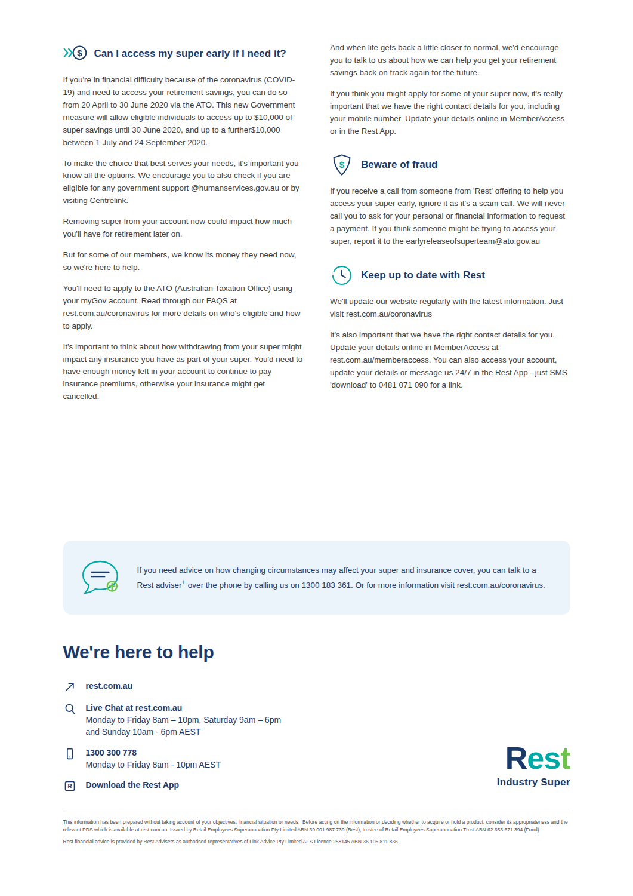$
Can I access my super early if I need it?
If you're in financial difficulty because of the coronavirus (COVID-19) and need to access your retirement savings, you can do so from 20 April to 30 June 2020 via the ATO. This new Government measure will allow eligible individuals to access up to $10,000 of super savings until 30 June 2020, and up to a further$10,000 between 1 July and 24 September 2020.
To make the choice that best serves your needs, it's important you know all the options. We encourage you to also check if you are eligible for any government support @humanservices.gov.au or by visiting Centrelink.
Removing super from your account now could impact how much you'll have for retirement later on.
But for some of our members, we know its money they need now, so we're here to help.
You'll need to apply to the ATO (Australian Taxation Office) using your myGov account. Read through our FAQS at rest.com.au/coronavirus for more details on who's eligible and how to apply.
It's important to think about how withdrawing from your super might impact any insurance you have as part of your super. You'd need to have enough money left in your account to continue to pay insurance premiums, otherwise your insurance might get cancelled.
And when life gets back a little closer to normal, we'd encourage you to talk to us about how we can help you get your retirement savings back on track again for the future.
If you think you might apply for some of your super now, it's really important that we have the right contact details for you, including your mobile number. Update your details online in MemberAccess or in the Rest App.
$
Beware of fraud
If you receive a call from someone from 'Rest' offering to help you access your super early, ignore it as it's a scam call. We will never call you to ask for your personal or financial information to request a payment. If you think someone might be trying to access your super, report it to the earlyreleaseofsuperteam@ato.gov.au
Keep up to date with Rest
We'll update our website regularly with the latest information. Just visit rest.com.au/coronavirus
It's also important that we have the right contact details for you. Update your details online in MemberAccess at rest.com.au/memberaccess. You can also access your account, update your details or message us 24/7 in the Rest App - just SMS 'download' to 0481 071 090 for a link.
If you need advice on how changing circumstances may affect your super and insurance cover, you can talk to a Rest adviser+ over the phone by calling us on 1300 183 361. Or for more information visit rest.com.au/coronavirus.
We're here to help
rest.com.au
Live Chat at rest.com.au Monday to Friday 8am – 10pm, Saturday 9am – 6pm and Sunday 10am - 6pm AEST
1300 300 778 Monday to Friday 8am - 10pm AEST
R Download the Rest App
Rest
Industry Super
This information has been prepared without taking account of your objectives, financial situation or needs. Before acting on the information or deciding whether to acquire or hold a product, consider its appropriateness and the relevant PDS which is available at rest.com.au. Issued by Retail Employees Superannuation Pty Limited ABN 39 001 987 739 (Rest), trustee of Retail Employees Superannuation Trust ABN 62 653 671 394 (Fund).
Rest financial advice is provided by Rest Advisers as authorised representatives of Link Advice Pty Limited AFS Licence 258145 ABN 36 105 811 836.